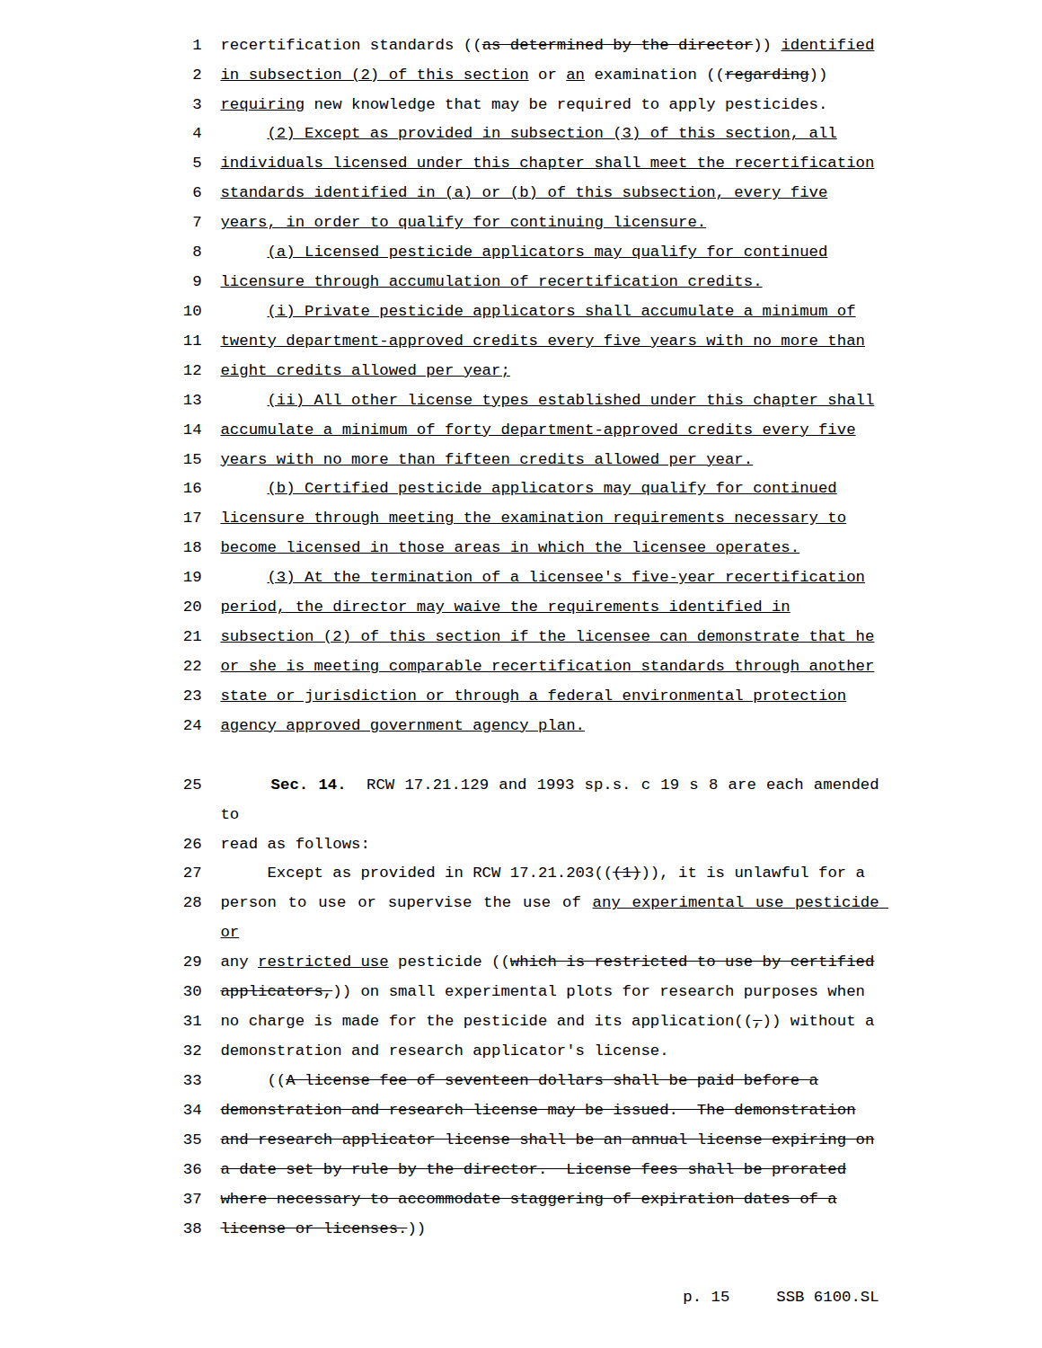1 recertification standards ((as determined by the director)) identified
2 in subsection (2) of this section or an examination ((regarding))
3 requiring new knowledge that may be required to apply pesticides.
4 (2) Except as provided in subsection (3) of this section, all
5 individuals licensed under this chapter shall meet the recertification
6 standards identified in (a) or (b) of this subsection, every five
7 years, in order to qualify for continuing licensure.
8 (a) Licensed pesticide applicators may qualify for continued
9 licensure through accumulation of recertification credits.
10 (i) Private pesticide applicators shall accumulate a minimum of
11 twenty department-approved credits every five years with no more than
12 eight credits allowed per year;
13 (ii) All other license types established under this chapter shall
14 accumulate a minimum of forty department-approved credits every five
15 years with no more than fifteen credits allowed per year.
16 (b) Certified pesticide applicators may qualify for continued
17 licensure through meeting the examination requirements necessary to
18 become licensed in those areas in which the licensee operates.
19 (3) At the termination of a licensee's five-year recertification
20 period, the director may waive the requirements identified in
21 subsection (2) of this section if the licensee can demonstrate that he
22 or she is meeting comparable recertification standards through another
23 state or jurisdiction or through a federal environmental protection
24 agency approved government agency plan.
25 Sec. 14. RCW 17.21.129 and 1993 sp.s. c 19 s 8 are each amended to
26 read as follows:
27 Except as provided in RCW 17.21.203(((1))), it is unlawful for a
28 person to use or supervise the use of any experimental use pesticide or
29 any restricted use pesticide ((which is restricted to use by certified
30 applicators,)) on small experimental plots for research purposes when
31 no charge is made for the pesticide and its application((,)) without a
32 demonstration and research applicator's license.
33 ((A license fee of seventeen dollars shall be paid before a
34 demonstration and research license may be issued. The demonstration
35 and research applicator license shall be an annual license expiring on
36 a date set by rule by the director. License fees shall be prorated
37 where necessary to accommodate staggering of expiration dates of a
38 license or licenses.))
p. 15 SSB 6100.SL